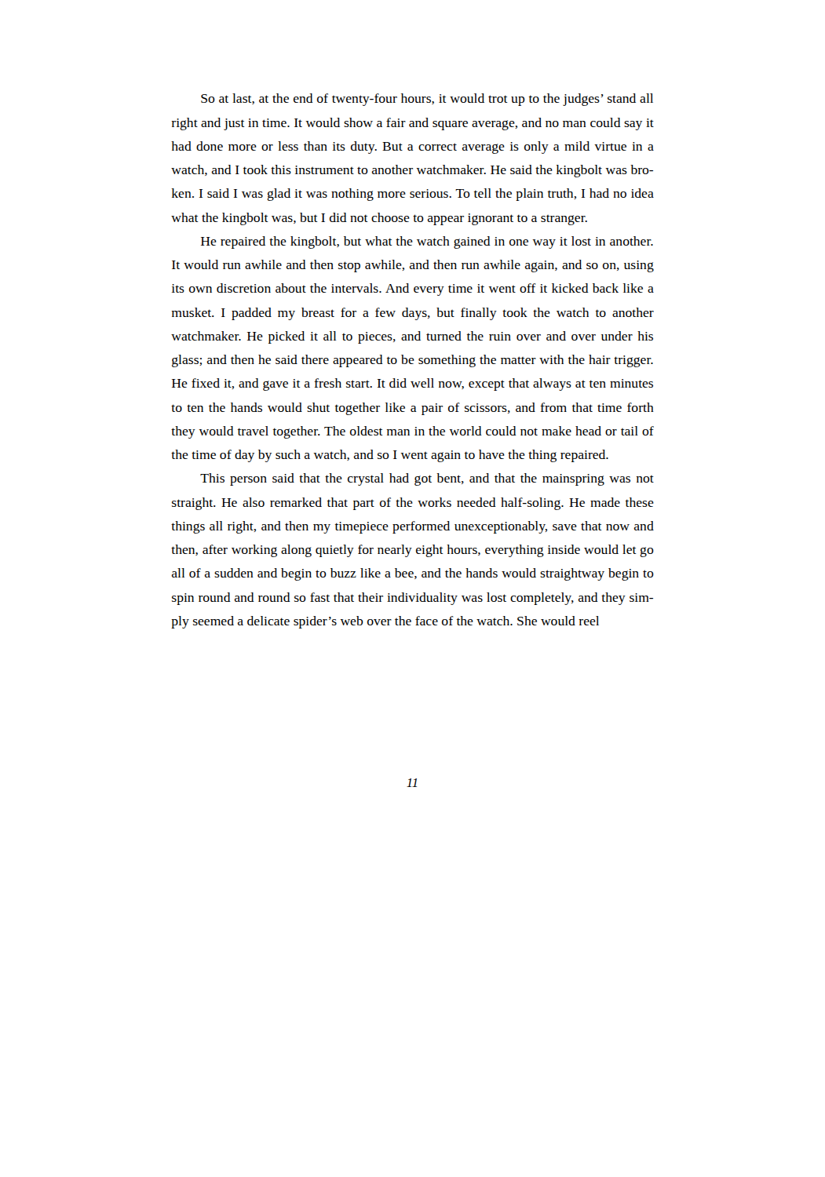So at last, at the end of twenty-four hours, it would trot up to the judges’ stand all right and just in time. It would show a fair and square average, and no man could say it had done more or less than its duty. But a correct average is only a mild virtue in a watch, and I took this instrument to another watchmaker. He said the kingbolt was broken. I said I was glad it was nothing more serious. To tell the plain truth, I had no idea what the kingbolt was, but I did not choose to appear ignorant to a stranger.
He repaired the kingbolt, but what the watch gained in one way it lost in another. It would run awhile and then stop awhile, and then run awhile again, and so on, using its own discretion about the intervals. And every time it went off it kicked back like a musket. I padded my breast for a few days, but finally took the watch to another watchmaker. He picked it all to pieces, and turned the ruin over and over under his glass; and then he said there appeared to be something the matter with the hair trigger. He fixed it, and gave it a fresh start. It did well now, except that always at ten minutes to ten the hands would shut together like a pair of scissors, and from that time forth they would travel together. The oldest man in the world could not make head or tail of the time of day by such a watch, and so I went again to have the thing repaired.
This person said that the crystal had got bent, and that the mainspring was not straight. He also remarked that part of the works needed half-soling. He made these things all right, and then my timepiece performed unexceptionably, save that now and then, after working along quietly for nearly eight hours, everything inside would let go all of a sudden and begin to buzz like a bee, and the hands would straightway begin to spin round and round so fast that their individuality was lost completely, and they simply seemed a delicate spider’s web over the face of the watch. She would reel
11